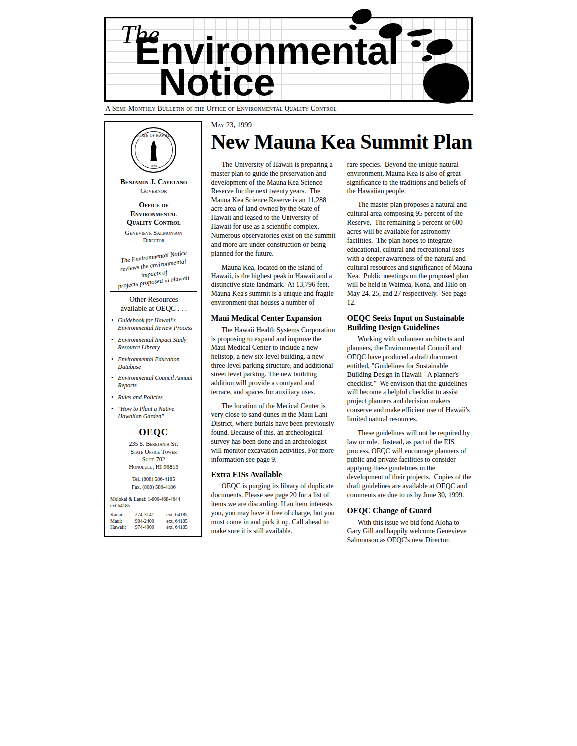The Environmental Notice
A Semi-Monthly Bulletin of the Office of Environmental Quality Control
STATE OF HAWAII
1959
Benjamin J. Cayetano Governor
Office of
Environmental
Quality Control Genevieve Salmonson Director
The Environmental Notice reviews the environmental impacts of projects proposed in Hawaii
Other Resources
available at OEQC . . .
Guidebook for Hawaii's Environmental Review Process
Environmental Impact Study Resource Library
Environmental Education Database
Environmental Council Annual Reports
Rules and Policies
"How to Plant a Native Hawaiian Garden"
OEQC 235 S. Beretania St.
State Office Tower
Suite 702
Honolulu, HI 96813
Tel. (808) 586-4185
Fax. (808) 586-4186
Molokai & Lanai: 1-800-468-4644 ext.64185
| Kauai: | 274-3141 | ext. 64185 |
| Maui: | 984-2400 | ext. 64185 |
| Hawaii: | 974-4000 | ext. 64185 |
May 23, 1999
New Mauna Kea Summit Plan
The University of Hawaii is preparing a master plan to guide the preservation and development of the Mauna Kea Science Reserve for the next twenty years. The Mauna Kea Science Reserve is an 11,288 acre area of land owned by the State of Hawaii and leased to the University of Hawaii for use as a scientific complex. Numerous observatories exist on the summit and more are under construction or being planned for the future.
Mauna Kea, located on the island of Hawaii, is the highest peak in Hawaii and a distinctive state landmark. At 13,796 feet, Mauna Kea's summit is a unique and fragile environment that houses a number of
Maui Medical Center Expansion
The Hawaii Health Systems Corporation is proposing to expand and improve the Maui Medical Center to include a new helistop, a new six-level building, a new three-level parking structure, and additional street level parking. The new building addition will provide a courtyard and terrace, and spaces for auxiliary uses.
The location of the Medical Center is very close to sand dunes in the Maui Lani District, where burials have been previously found. Because of this, an archeological survey has been done and an archeologist will monitor excavation activities. For more information see page 9.
Extra EISs Available
OEQC is purging its library of duplicate documents. Please see page 20 for a list of items we are discarding. If an item interests you, you may have it free of charge, but you must come in and pick it up. Call ahead to make sure it is still available.
rare species. Beyond the unique natural environment, Mauna Kea is also of great significance to the traditions and beliefs of the Hawaiian people.
The master plan proposes a natural and cultural area composing 95 percent of the Reserve. The remaining 5 percent or 600 acres will be available for astronomy facilities. The plan hopes to integrate educational, cultural and recreational uses with a deeper awareness of the natural and cultural resources and significance of Mauna Kea. Public meetings on the proposed plan will be held in Waimea, Kona, and Hilo on May 24, 25, and 27 respectively. See page 12.
OEQC Seeks Input on Sustainable Building Design Guidelines
Working with volunteer architects and planners, the Environmental Council and OEQC have produced a draft document entitled, "Guidelines for Sustainable Building Design in Hawaii - A planner's checklist." We envision that the guidelines will become a helpful checklist to assist project planners and decision makers conserve and make efficient use of Hawaii's limited natural resources.
These guidelines will not be required by law or rule. Instead, as part of the EIS process, OEQC will encourage planners of public and private facilities to consider applying these guidelines in the development of their projects. Copies of the draft guidelines are available at OEQC and comments are due to us by June 30, 1999.
OEQC Change of Guard
With this issue we bid fond Aloha to Gary Gill and happily welcome Genevieve Salmonson as OEQC's new Director.